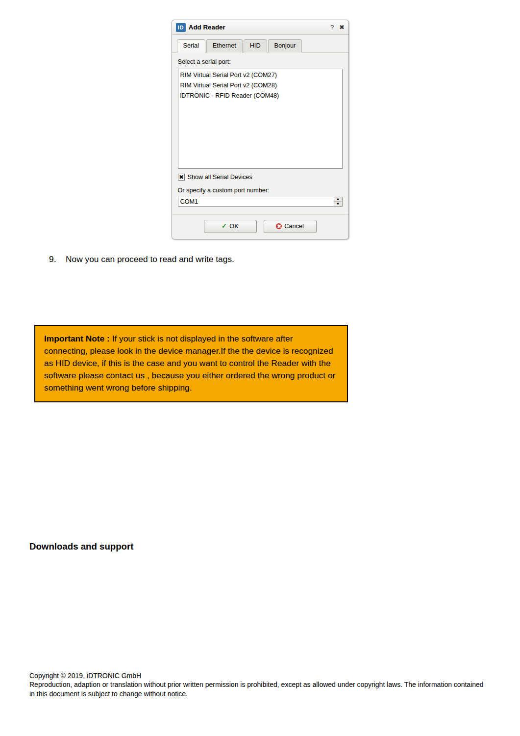ID Add Reader
?✖
Serial
Ethernet
HID
Bonjour
Select a serial port:
RIM Virtual Serial Port v2 (COM27)
RIM Virtual Serial Port v2 (COM28)
iDTRONIC - RFID Reader (COM48)
✖ Show all Serial Devices
Or specify a custom port number:
▲▼
✓ OK
✖ Cancel
9. Now you can proceed to read and write tags.
Important Note : If your stick is not displayed in the software after connecting, please look in the device manager.If the the device is recognized as HID device, if this is the case and you want to control the Reader with the software please contact us , because you either ordered the wrong product or something went wrong before shipping.
Downloads and support
Copyright © 2019, iDTRONIC GmbH
Reproduction, adaption or translation without prior written permission is prohibited, except as allowed under copyright laws. The information contained in this document is subject to change without notice.